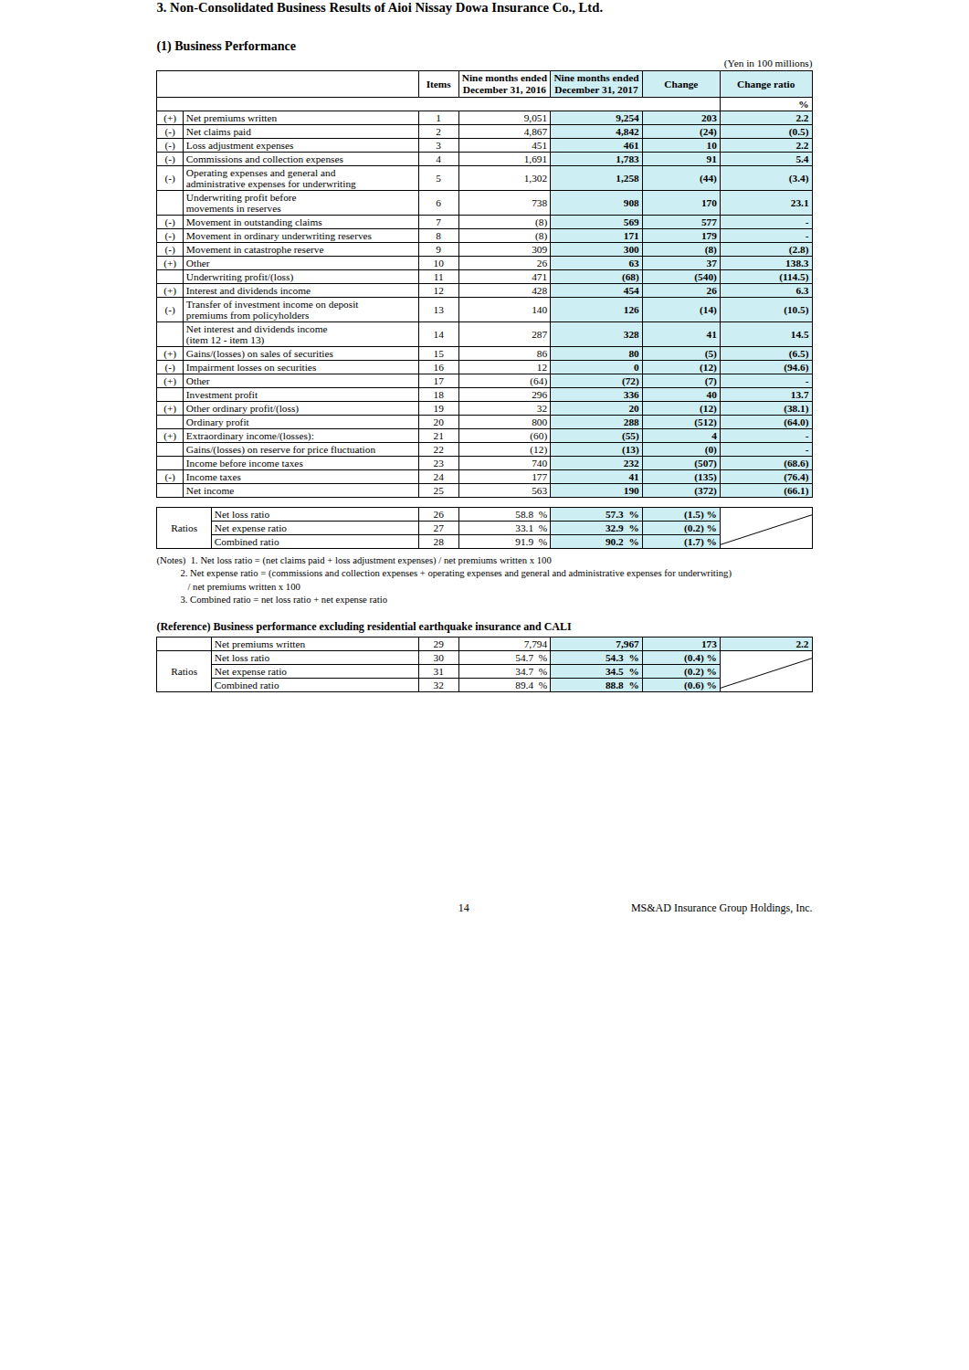3. Non-Consolidated Business Results of Aioi Nissay Dowa Insurance Co., Ltd.
(1) Business Performance
(Yen in 100 millions)
| | Items | Nine months ended December 31, 2016 | Nine months ended December 31, 2017 | Change | Change ratio |
| --- | --- | --- | --- | --- | --- |
| | % |
| (+) | Net premiums written | 1 | 9,051 | 9,254 | 203 | 2.2 |
| (-) | Net claims paid | 2 | 4,867 | 4,842 | (24) | (0.5) |
| (-) | Loss adjustment expenses | 3 | 451 | 461 | 10 | 2.2 |
| (-) | Commissions and collection expenses | 4 | 1,691 | 1,783 | 91 | 5.4 |
| (-) | Operating expenses and general and administrative expenses for underwriting | 5 | 1,302 | 1,258 | (44) | (3.4) |
| | Underwriting profit before movements in reserves | 6 | 738 | 908 | 170 | 23.1 |
| (-) | Movement in outstanding claims | 7 | (8) | 569 | 577 | - |
| (-) | Movement in ordinary underwriting reserves | 8 | (8) | 171 | 179 | - |
| (-) | Movement in catastrophe reserve | 9 | 309 | 300 | (8) | (2.8) |
| (+) | Other | 10 | 26 | 63 | 37 | 138.3 |
| | Underwriting profit/(loss) | 11 | 471 | (68) | (540) | (114.5) |
| (+) | Interest and dividends income | 12 | 428 | 454 | 26 | 6.3 |
| (-) | Transfer of investment income on deposit premiums from policyholders | 13 | 140 | 126 | (14) | (10.5) |
| | Net interest and dividends income (item 12 - item 13) | 14 | 287 | 328 | 41 | 14.5 |
| (+) | Gains/(losses) on sales of securities | 15 | 86 | 80 | (5) | (6.5) |
| (-) | Impairment losses on securities | 16 | 12 | 0 | (12) | (94.6) |
| (+) | Other | 17 | (64) | (72) | (7) | - |
| | Investment profit | 18 | 296 | 336 | 40 | 13.7 |
| (+) | Other ordinary profit/(loss) | 19 | 32 | 20 | (12) | (38.1) |
| | Ordinary profit | 20 | 800 | 288 | (512) | (64.0) |
| (+) | Extraordinary income/(losses): | 21 | (60) | (55) | 4 | - |
| | Gains/(losses) on reserve for price fluctuation | 22 | (12) | (13) | (0) | - |
| | Income before income taxes | 23 | 740 | 232 | (507) | (68.6) |
| (-) | Income taxes | 24 | 177 | 41 | (135) | (76.4) |
| | Net income | 25 | 563 | 190 | (372) | (66.1) |
| Ratios | Net loss ratio | 26 | 58.8 % | 57.3 % | (1.5) % | |
| Net expense ratio | 27 | 33.1 % | 32.9 % | (0.2) % |
| Combined ratio | 28 | 91.9 % | 90.2 % | (1.7) % |
(Notes) 1. Net loss ratio = (net claims paid + loss adjustment expenses) / net premiums written x 100
2. Net expense ratio = (commissions and collection expenses + operating expenses and general and administrative expenses for underwriting)
/ net premiums written x 100
3. Combined ratio = net loss ratio + net expense ratio
(Reference) Business performance excluding residential earthquake insurance and CALI
| | Net premiums written | 29 | 7,794 | 7,967 | 173 | 2.2 |
| Ratios | Net loss ratio | 30 | 54.7 % | 54.3 % | (0.4) % | |
| Net expense ratio | 31 | 34.7 % | 34.5 % | (0.2) % |
| Combined ratio | 32 | 89.4 % | 88.8 % | (0.6) % |
14
MS&AD Insurance Group Holdings, Inc.